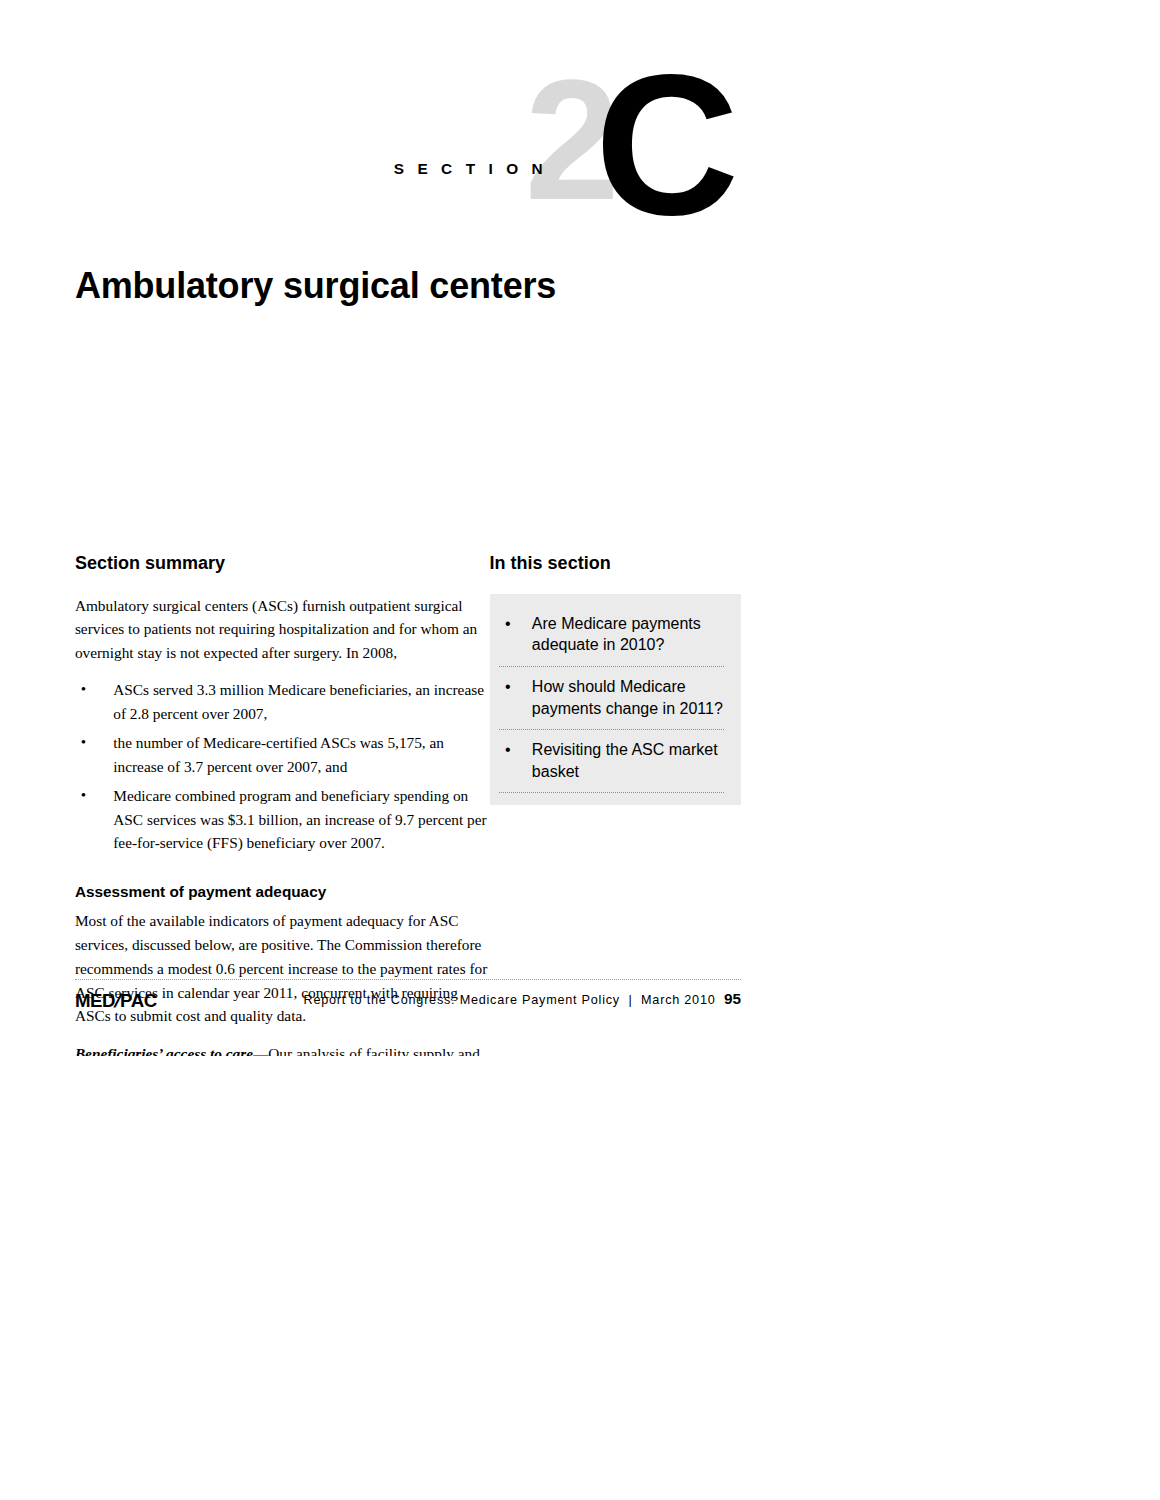2 S E C T I O N C
Ambulatory surgical centers
Section summary
Ambulatory surgical centers (ASCs) furnish outpatient surgical services to patients not requiring hospitalization and for whom an overnight stay is not expected after surgery. In 2008,
ASCs served 3.3 million Medicare beneficiaries, an increase of 2.8 percent over 2007,
the number of Medicare-certified ASCs was 5,175, an increase of 3.7 percent over 2007, and
Medicare combined program and beneficiary spending on ASC services was $3.1 billion, an increase of 9.7 percent per fee-for-service (FFS) beneficiary over 2007.
Assessment of payment adequacy
Most of the available indicators of payment adequacy for ASC services, discussed below, are positive. The Commission therefore recommends a modest 0.6 percent increase to the payment rates for ASC services in calendar year 2011, concurrent with requiring ASCs to submit cost and quality data.
Beneficiaries’ access to care—Our analysis of facility supply and volume of services provided indicates that beneficiaries’ access to ASC care has generally been adequate.
In this section
Are Medicare payments adequate in 2010?
How should Medicare payments change in 2011?
Revisiting the ASC market basket
MED/PAC
Report to the Congress: Medicare Payment Policy | March 2010 95